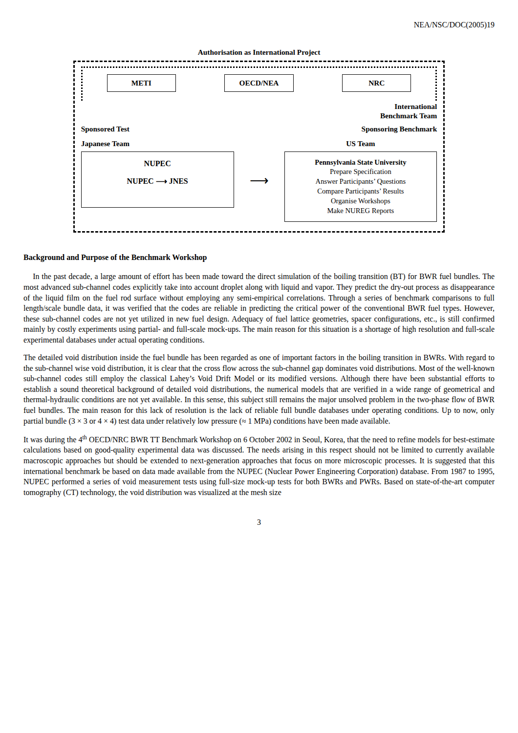NEA/NSC/DOC(2005)19
Authorisation as International Project
METI
OECD/NEA
NRC
International
Benchmark Team
Sponsored Test Sponsoring Benchmark
Japanese Team
NUPEC
NUPEC ⟶ JNES
⟶
US Team
Pennsylvania State University
Prepare Specification
Answer Participants’ Questions
Compare Participants’ Results
Organise Workshops
Make NUREG Reports
Background and Purpose of the Benchmark Workshop
In the past decade, a large amount of effort has been made toward the direct simulation of the boiling transition (BT) for BWR fuel bundles. The most advanced sub-channel codes explicitly take into account droplet along with liquid and vapor. They predict the dry-out process as disappearance of the liquid film on the fuel rod surface without employing any semi-empirical correlations. Through a series of benchmark comparisons to full length/scale bundle data, it was verified that the codes are reliable in predicting the critical power of the conventional BWR fuel types. However, these sub-channel codes are not yet utilized in new fuel design. Adequacy of fuel lattice geometries, spacer configurations, etc., is still confirmed mainly by costly experiments using partial- and full-scale mock-ups. The main reason for this situation is a shortage of high resolution and full-scale experimental databases under actual operating conditions.
The detailed void distribution inside the fuel bundle has been regarded as one of important factors in the boiling transition in BWRs. With regard to the sub-channel wise void distribution, it is clear that the cross flow across the sub-channel gap dominates void distributions. Most of the well-known sub-channel codes still employ the classical Lahey’s Void Drift Model or its modified versions. Although there have been substantial efforts to establish a sound theoretical background of detailed void distributions, the numerical models that are verified in a wide range of geometrical and thermal-hydraulic conditions are not yet available. In this sense, this subject still remains the major unsolved problem in the two-phase flow of BWR fuel bundles. The main reason for this lack of resolution is the lack of reliable full bundle databases under operating conditions. Up to now, only partial bundle (3 × 3 or 4 × 4) test data under relatively low pressure (≈ 1 MPa) conditions have been made available.
It was during the 4th OECD/NRC BWR TT Benchmark Workshop on 6 October 2002 in Seoul, Korea, that the need to refine models for best-estimate calculations based on good-quality experimental data was discussed. The needs arising in this respect should not be limited to currently available macroscopic approaches but should be extended to next-generation approaches that focus on more microscopic processes. It is suggested that this international benchmark be based on data made available from the NUPEC (Nuclear Power Engineering Corporation) database. From 1987 to 1995, NUPEC performed a series of void measurement tests using full-size mock-up tests for both BWRs and PWRs. Based on state-of-the-art computer tomography (CT) technology, the void distribution was visualized at the mesh size
3